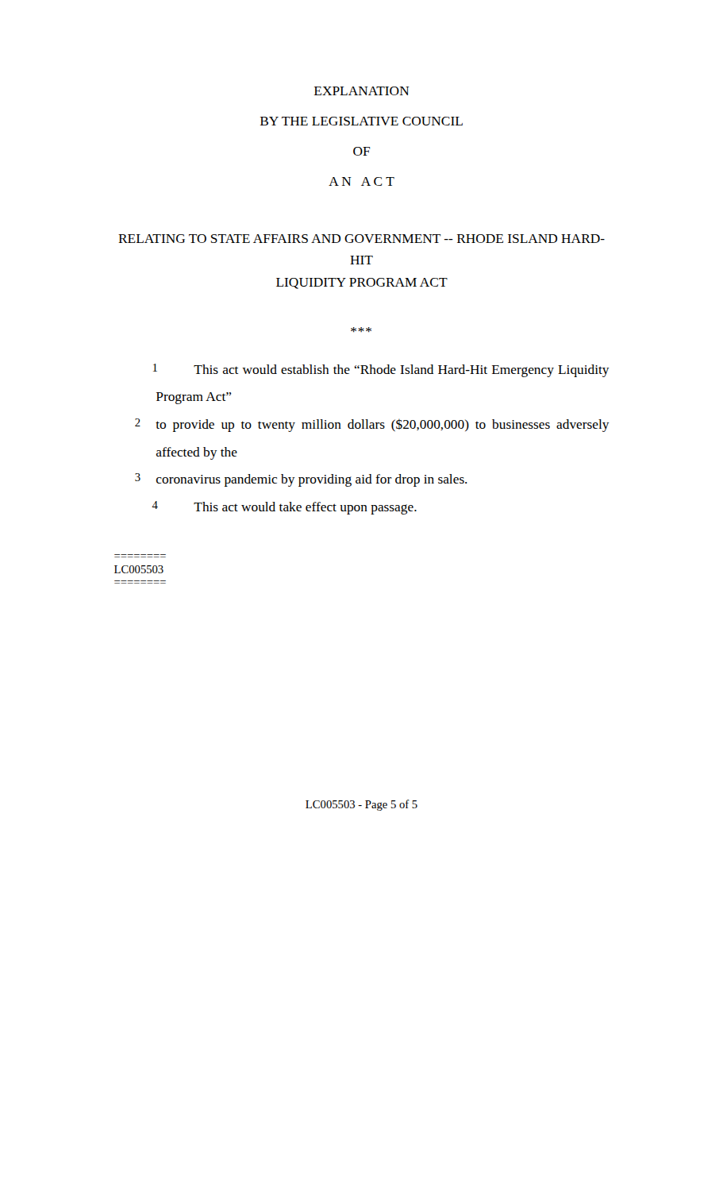EXPLANATION BY THE LEGISLATIVE COUNCIL OF A N A C T
RELATING TO STATE AFFAIRS AND GOVERNMENT -- RHODE ISLAND HARD-HIT
LIQUIDITY PROGRAM ACT
***
This act would establish the “Rhode Island Hard-Hit Emergency Liquidity Program Act”
to provide up to twenty million dollars ($20,000,000) to businesses adversely affected by the
coronavirus pandemic by providing aid for drop in sales.
This act would take effect upon passage.
========
LC005503
========
LC005503 - Page 5 of 5